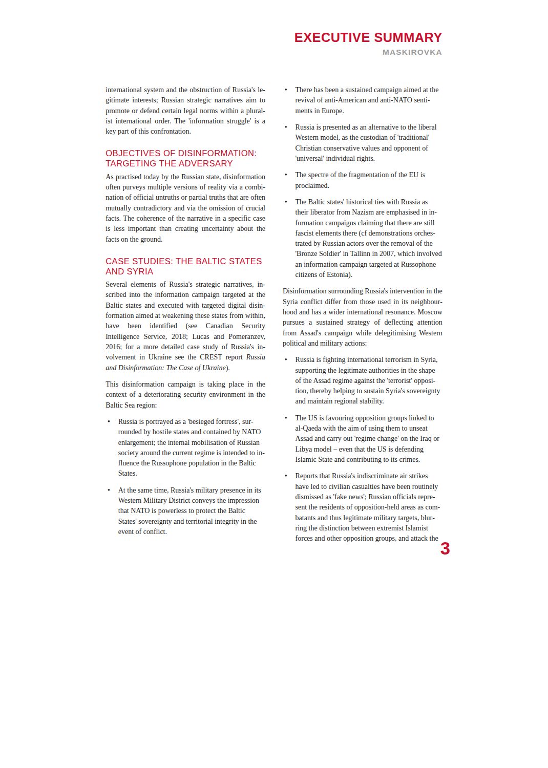EXECUTIVE SUMMARY
MASKIROVKA
international system and the obstruction of Russia's legitimate interests; Russian strategic narratives aim to promote or defend certain legal norms within a pluralist international order. The 'information struggle' is a key part of this confrontation.
Objectives of disinformation: targeting the adversary
As practised today by the Russian state, disinformation often purveys multiple versions of reality via a combination of official untruths or partial truths that are often mutually contradictory and via the omission of crucial facts. The coherence of the narrative in a specific case is less important than creating uncertainty about the facts on the ground.
Case studies: the Baltic states and Syria
Several elements of Russia's strategic narratives, inscribed into the information campaign targeted at the Baltic states and executed with targeted digital disinformation aimed at weakening these states from within, have been identified (see Canadian Security Intelligence Service, 2018; Lucas and Pomeranzev, 2016; for a more detailed case study of Russia's involvement in Ukraine see the CREST report Russia and Disinformation: The Case of Ukraine).
This disinformation campaign is taking place in the context of a deteriorating security environment in the Baltic Sea region:
Russia is portrayed as a 'besieged fortress', surrounded by hostile states and contained by NATO enlargement; the internal mobilisation of Russian society around the current regime is intended to influence the Russophone population in the Baltic States.
At the same time, Russia's military presence in its Western Military District conveys the impression that NATO is powerless to protect the Baltic States' sovereignty and territorial integrity in the event of conflict.
There has been a sustained campaign aimed at the revival of anti-American and anti-NATO sentiments in Europe.
Russia is presented as an alternative to the liberal Western model, as the custodian of 'traditional' Christian conservative values and opponent of 'universal' individual rights.
The spectre of the fragmentation of the EU is proclaimed.
The Baltic states' historical ties with Russia as their liberator from Nazism are emphasised in information campaigns claiming that there are still fascist elements there (cf demonstrations orchestrated by Russian actors over the removal of the 'Bronze Soldier' in Tallinn in 2007, which involved an information campaign targeted at Russophone citizens of Estonia).
Disinformation surrounding Russia's intervention in the Syria conflict differ from those used in its neighbourhood and has a wider international resonance. Moscow pursues a sustained strategy of deflecting attention from Assad's campaign while delegitimising Western political and military actions:
Russia is fighting international terrorism in Syria, supporting the legitimate authorities in the shape of the Assad regime against the 'terrorist' opposition, thereby helping to sustain Syria's sovereignty and maintain regional stability.
The US is favouring opposition groups linked to al-Qaeda with the aim of using them to unseat Assad and carry out 'regime change' on the Iraq or Libya model – even that the US is defending Islamic State and contributing to its crimes.
Reports that Russia's indiscriminate air strikes have led to civilian casualties have been routinely dismissed as 'fake news'; Russian officials represent the residents of opposition-held areas as combatants and thus legitimate military targets, blurring the distinction between extremist Islamist forces and other opposition groups, and attack the
3